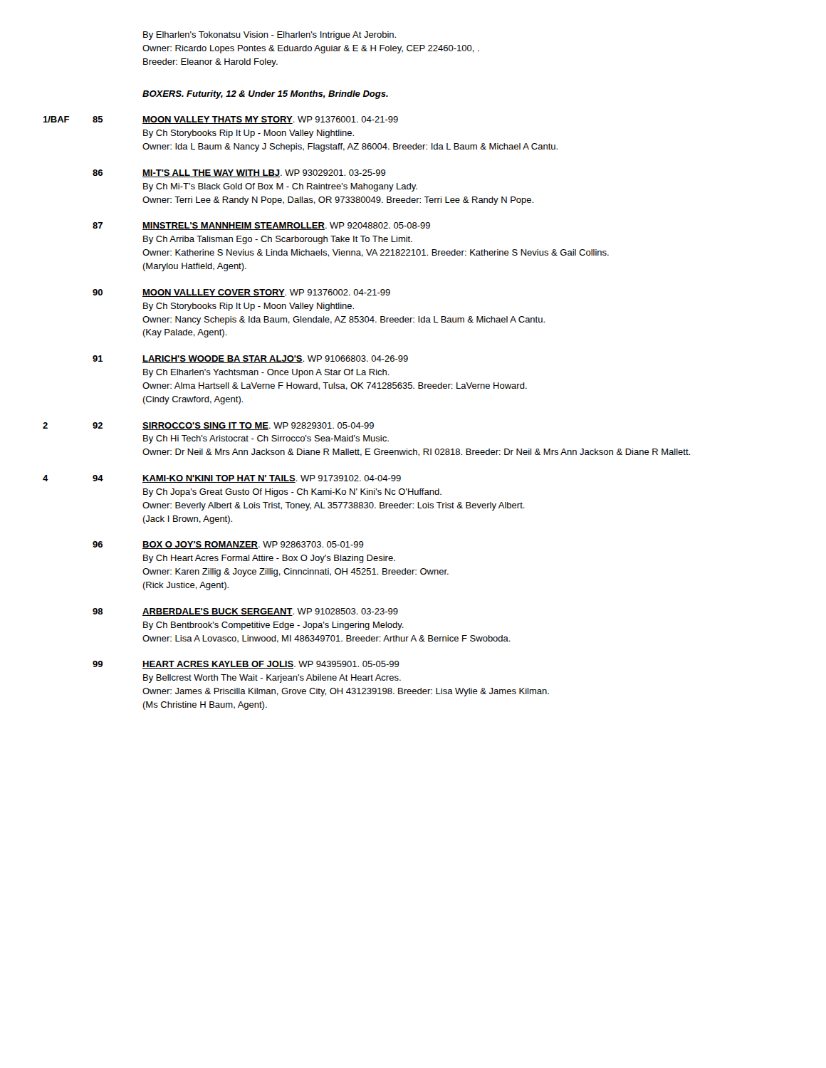By Elharlen's Tokonatsu Vision - Elharlen's Intrigue At Jerobin.
Owner: Ricardo Lopes Pontes & Eduardo Aguiar & E & H Foley, CEP 22460-100, .
Breeder: Eleanor & Harold Foley.
BOXERS. Futurity, 12 & Under 15 Months, Brindle Dogs.
1/BAF
85
MOON VALLEY THATS MY STORY. WP 91376001. 04-21-99
By Ch Storybooks Rip It Up - Moon Valley Nightline.
Owner: Ida L Baum & Nancy J Schepis, Flagstaff, AZ 86004. Breeder: Ida L Baum & Michael A Cantu.
86
MI-T'S ALL THE WAY WITH LBJ. WP 93029201. 03-25-99
By Ch Mi-T's Black Gold Of Box M - Ch Raintree's Mahogany Lady.
Owner: Terri Lee & Randy N Pope, Dallas, OR 973380049. Breeder: Terri Lee & Randy N Pope.
87
MINSTREL'S MANNHEIM STEAMROLLER. WP 92048802. 05-08-99
By Ch Arriba Talisman Ego - Ch Scarborough Take It To The Limit.
Owner: Katherine S Nevius & Linda Michaels, Vienna, VA 221822101. Breeder: Katherine S Nevius & Gail Collins.
(Marylou Hatfield, Agent).
90
MOON VALLLEY COVER STORY. WP 91376002. 04-21-99
By Ch Storybooks Rip It Up - Moon Valley Nightline.
Owner: Nancy Schepis & Ida Baum, Glendale, AZ 85304. Breeder: Ida L Baum & Michael A Cantu.
(Kay Palade, Agent).
91
LARICH'S WOODE BA STAR ALJO'S. WP 91066803. 04-26-99
By Ch Elharlen's Yachtsman - Once Upon A Star Of La Rich.
Owner: Alma Hartsell & LaVerne F Howard, Tulsa, OK 741285635. Breeder: LaVerne Howard.
(Cindy Crawford, Agent).
2
92
SIRROCCO'S SING IT TO ME. WP 92829301. 05-04-99
By Ch Hi Tech's Aristocrat - Ch Sirrocco's Sea-Maid's Music.
Owner: Dr Neil & Mrs Ann Jackson & Diane R Mallett, E Greenwich, RI 02818. Breeder: Dr Neil & Mrs Ann Jackson & Diane R Mallett.
4
94
KAMI-KO N'KINI TOP HAT N' TAILS. WP 91739102. 04-04-99
By Ch Jopa's Great Gusto Of Higos - Ch Kami-Ko N' Kini's Nc O'Huffand.
Owner: Beverly Albert & Lois Trist, Toney, AL 357738830. Breeder: Lois Trist & Beverly Albert.
(Jack I Brown, Agent).
96
BOX O JOY'S ROMANZER. WP 92863703. 05-01-99
By Ch Heart Acres Formal Attire - Box O Joy's Blazing Desire.
Owner: Karen Zillig & Joyce Zillig, Cinncinnati, OH 45251. Breeder: Owner.
(Rick Justice, Agent).
98
ARBERDALE'S BUCK SERGEANT. WP 91028503. 03-23-99
By Ch Bentbrook's Competitive Edge - Jopa's Lingering Melody.
Owner: Lisa A Lovasco, Linwood, MI 486349701. Breeder: Arthur A & Bernice F Swoboda.
99
HEART ACRES KAYLEB OF JOLIS. WP 94395901. 05-05-99
By Bellcrest Worth The Wait - Karjean's Abilene At Heart Acres.
Owner: James & Priscilla Kilman, Grove City, OH 431239198. Breeder: Lisa Wylie & James Kilman.
(Ms Christine H Baum, Agent).